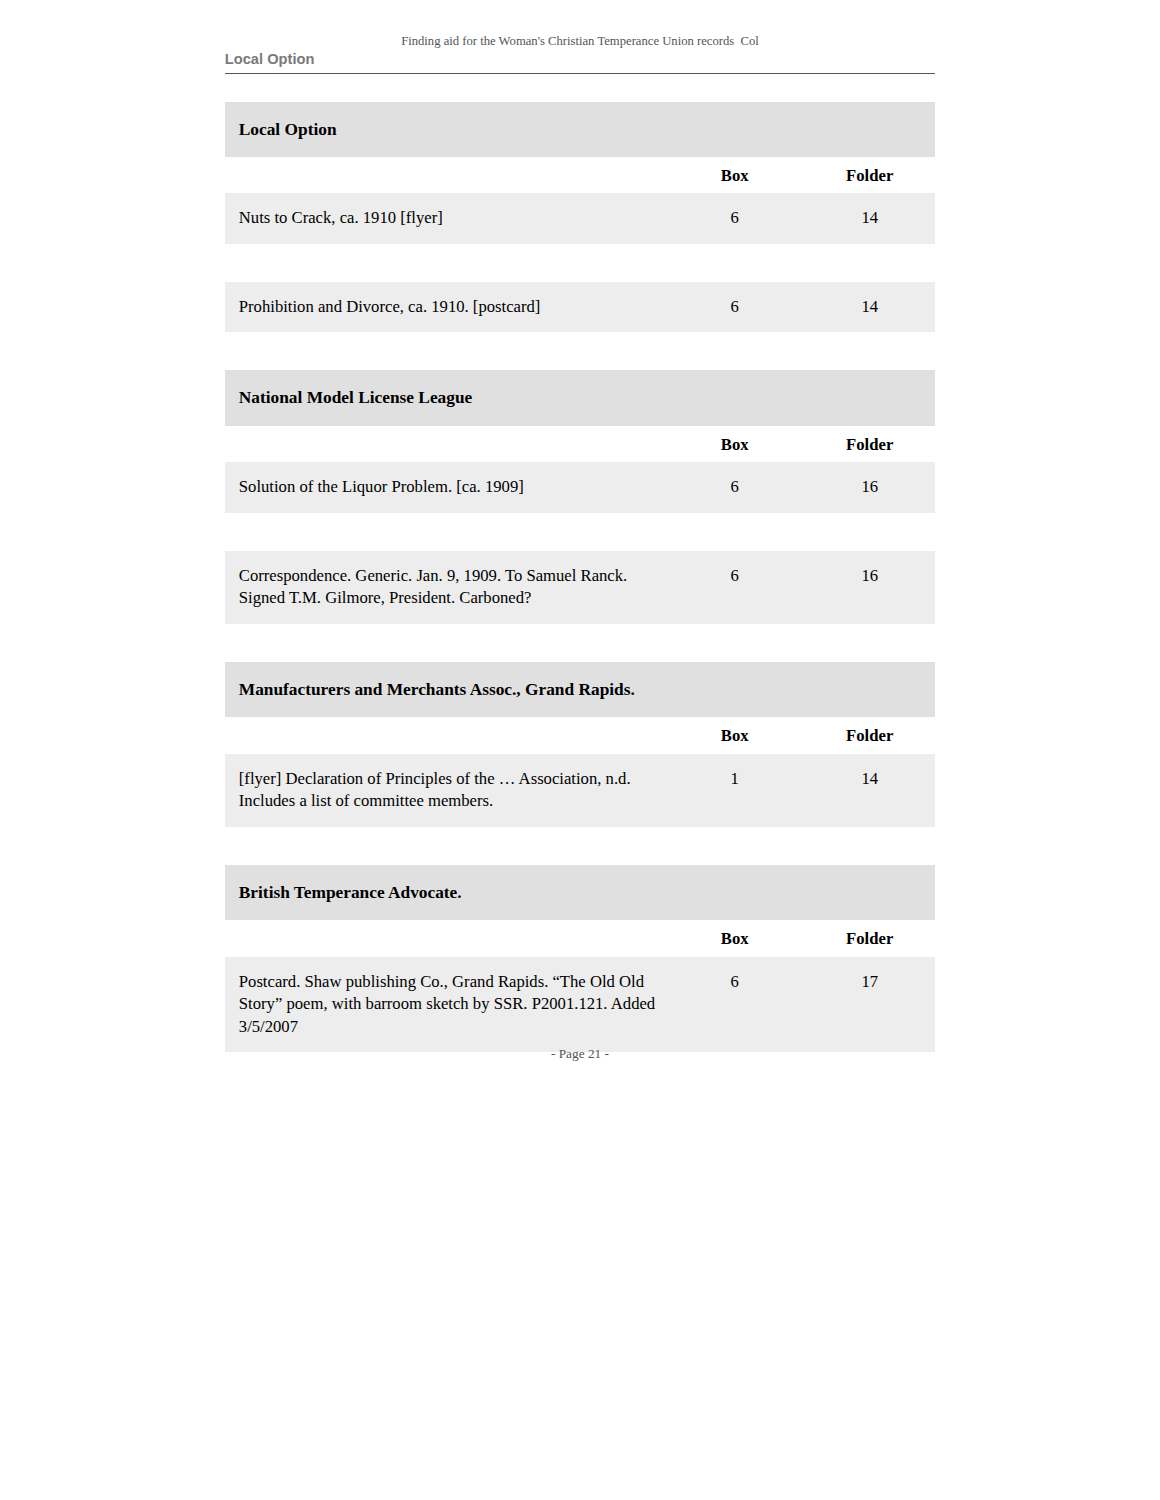Finding aid for the Woman's Christian Temperance Union records Col
Local Option
| Local Option |
| | Box | Folder |
| Nuts to Crack, ca. 1910 [flyer] | 6 | 14 |
| Prohibition and Divorce, ca. 1910. [postcard] | 6 | 14 |
| National Model License League |
| | Box | Folder |
| Solution of the Liquor Problem. [ca. 1909] | 6 | 16 |
| Correspondence. Generic. Jan. 9, 1909. To Samuel Ranck. Signed T.M. Gilmore, President. Carboned? | 6 | 16 |
| Manufacturers and Merchants Assoc., Grand Rapids. |
| | Box | Folder |
| [flyer] Declaration of Principles of the … Association, n.d. Includes a list of committee members. | 1 | 14 |
| British Temperance Advocate. |
| | Box | Folder |
| Postcard. Shaw publishing Co., Grand Rapids. “The Old Old Story” poem, with barroom sketch by SSR. P2001.121. Added 3/5/2007 | 6 | 17 |
- Page 21 -